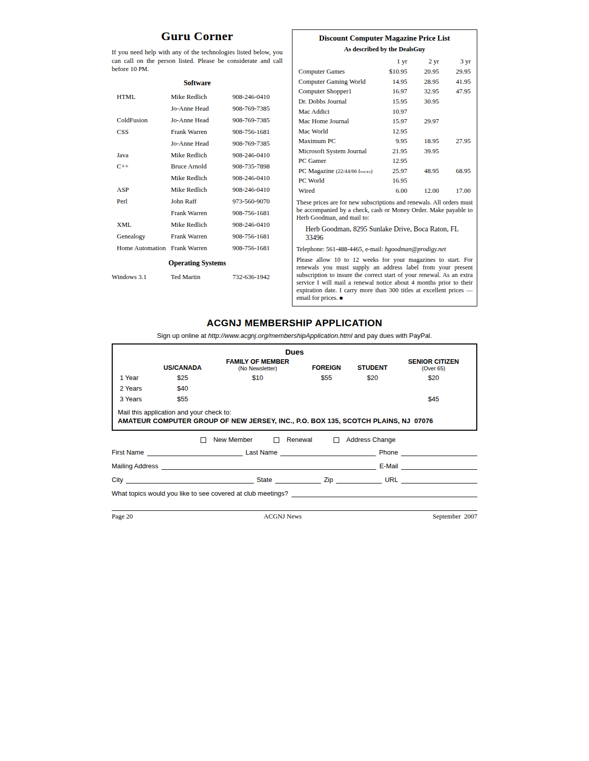Guru Corner
If you need help with any of the technologies listed below, you can call on the person listed. Please be considerate and call before 10 PM.
Software
| HTML | Mike Redlich | 908-246-0410 |
| | Jo-Anne Head | 908-769-7385 |
| ColdFusion | Jo-Anne Head | 908-769-7385 |
| CSS | Frank Warren | 908-756-1681 |
| | Jo-Anne Head | 908-769-7385 |
| Java | Mike Redlich | 908-246-0410 |
| C++ | Bruce Arnold | 908-735-7898 |
| | Mike Redlich | 908-246-0410 |
| ASP | Mike Redlich | 908-246-0410 |
| Perl | John Raff | 973-560-9070 |
| | Frank Warren | 908-756-1681 |
| XML | Mike Redlich | 908-246-0410 |
| Genealogy | Frank Warren | 908-756-1681 |
| Home Automation | Frank Warren | 908-756-1681 |
Operating Systems
| Windows 3.1 | Ted Martin | 732-636-1942 |
Discount Computer Magazine Price List
As described by the DealsGuy
| | 1 yr | 2 yr | 3 yr |
| --- | --- | --- | --- |
| Computer Games | $10.95 | 20.95 | 29.95 |
| Computer Gaming World | 14.95 | 28.95 | 41.95 |
| Computer Shopper1 | 16.97 | 32.95 | 47.95 |
| Dr. Dobbs Journal | 15.95 | 30.95 | |
| Mac Addict | 10.97 | | |
| Mac Home Journal | 15.97 | 29.97 | |
| Mac World | 12.95 | | |
| Maximum PC | 9.95 | 18.95 | 27.95 |
| Microsoft System Journal | 21.95 | 39.95 | |
| PC Gamer | 12.95 | | |
| PC Magazine (22/44/66 Issues) | 25.97 | 48.95 | 68.95 |
| PC World | 16.95 | | |
| Wired | 6.00 | 12.00 | 17.00 |
These prices are for new subscriptions and renewals. All orders must be accompanied by a check, cash or Money Order. Make payable to Herb Goodman, and mail to:
Herb Goodman, 8295 Sunlake Drive, Boca Raton, FL 33496
Telephone: 561-488-4465, e-mail: hgoodman@prodigy.net
Please allow 10 to 12 weeks for your magazines to start. For renewals you must supply an address label from your present subscription to insure the correct start of your renewal. As an extra service I will mail a renewal notice about 4 months prior to their expiration date. I carry more than 300 titles at excellent prices — email for prices. ■
ACGNJ MEMBERSHIP APPLICATION
Sign up online at http://www.acgnj.org/membershipApplication.html and pay dues with PayPal.
Dues
| | US/CANADA | FAMILY OF MEMBER (No Newsletter) | FOREIGN | STUDENT | SENIOR CITIZEN (Over 65) |
| --- | --- | --- | --- | --- | --- |
| 1 Year | $25 | $10 | $55 | $20 | $20 |
| 2 Years | $40 | | | | |
| 3 Years | $55 | | | | $45 |
Mail this application and your check to:
AMATEUR COMPUTER GROUP OF NEW JERSEY, INC., P.O. BOX 135, SCOTCH PLAINS, NJ 07076
New Member Renewal Address Change
First Name Last Name Phone
Mailing Address E-Mail
City State Zip URL
What topics would you like to see covered at club meetings?
Page 20
ACGNJ News
September 2007